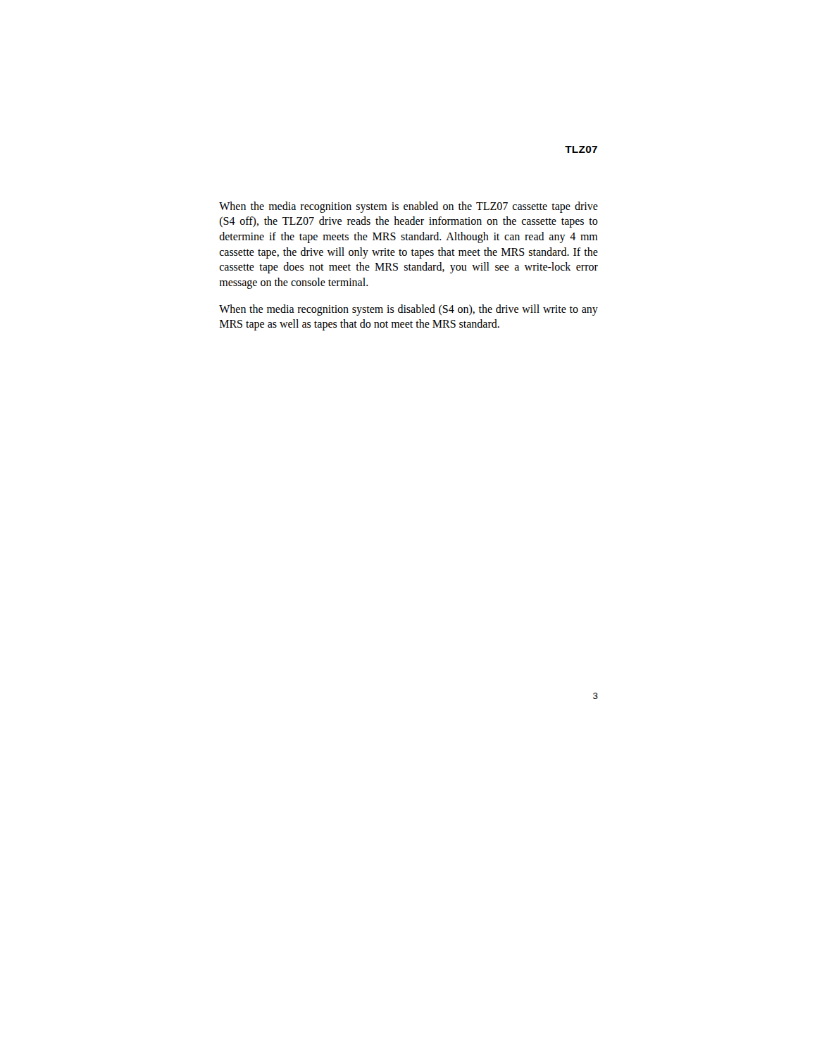TLZ07
When the media recognition system is enabled on the TLZ07 cassette tape drive (S4 off), the TLZ07 drive reads the header information on the cassette tapes to determine if the tape meets the MRS standard. Although it can read any 4 mm cassette tape, the drive will only write to tapes that meet the MRS standard. If the cassette tape does not meet the MRS standard, you will see a write-lock error message on the console terminal.
When the media recognition system is disabled (S4 on), the drive will write to any MRS tape as well as tapes that do not meet the MRS standard.
3